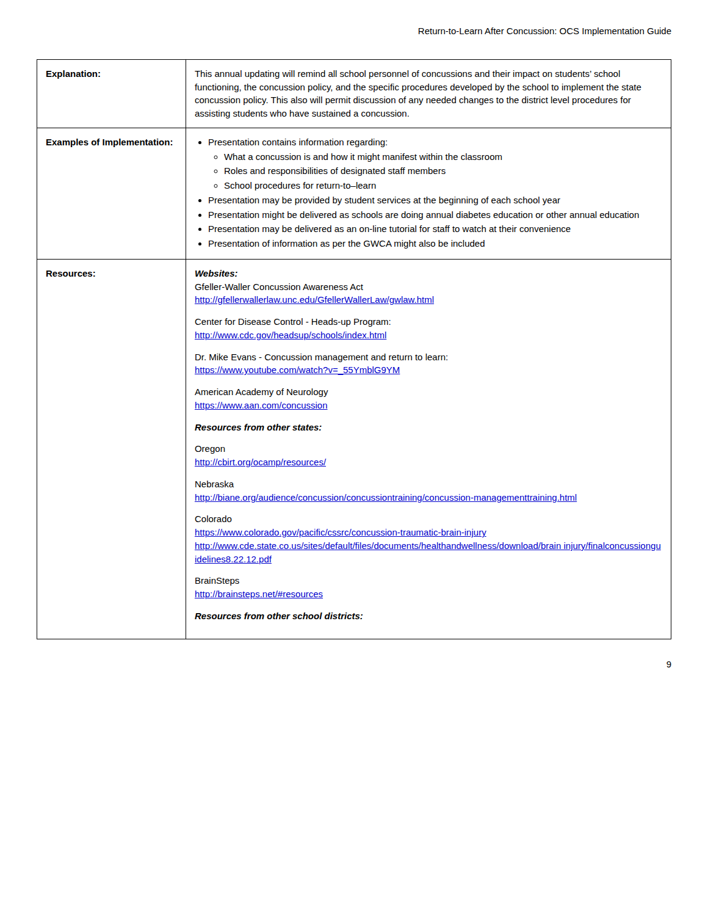Return-to-Learn After Concussion: OCS Implementation Guide
| Explanation: | This annual updating will remind all school personnel of concussions and their impact on students’ school functioning, the concussion policy, and the specific procedures developed by the school to implement the state concussion policy. This also will permit discussion of any needed changes to the district level procedures for assisting students who have sustained a concussion. |
| Examples of Implementation: | Presentation contains information regarding: What a concussion is and how it might manifest within the classroom Roles and responsibilities of designated staff members School procedures for return-to–learn Presentation may be provided by student services at the beginning of each school year Presentation might be delivered as schools are doing annual diabetes education or other annual education Presentation may be delivered as an on-line tutorial for staff to watch at their convenience Presentation of information as per the GWCA might also be included |
| Resources: | Websites: Gfeller-Waller Concussion Awareness Act http://gfellerwallerlaw.unc.edu/GfellerWallerLaw/gwlaw.html Center for Disease Control - Heads-up Program: http://www.cdc.gov/headsup/schools/index.html Dr. Mike Evans - Concussion management and return to learn: https://www.youtube.com/watch?v=_55YmblG9YM American Academy of Neurology https://www.aan.com/concussion Resources from other states: Oregon http://cbirt.org/ocamp/resources/ Nebraska http://biane.org/audience/concussion/concussiontraining/concussion-managementtraining.html Colorado https://www.colorado.gov/pacific/cssrc/concussion-traumatic-brain-injury http://www.cde.state.co.us/sites/default/files/documents/healthandwellness/download/brain injury/finalconcussionguidelines8.22.12.pdf BrainSteps http://brainsteps.net/#resources Resources from other school districts: |
9